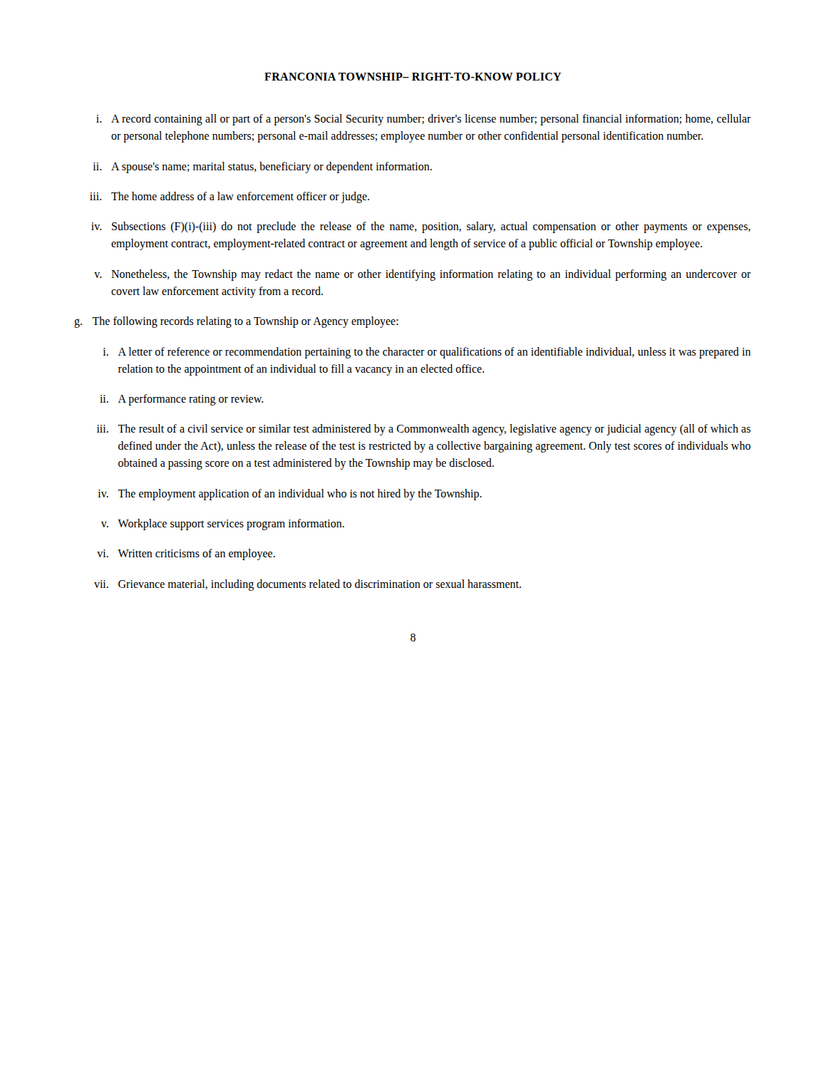FRANCONIA TOWNSHIP– RIGHT-TO-KNOW POLICY
A record containing all or part of a person's Social Security number; driver's license number; personal financial information; home, cellular or personal telephone numbers; personal e-mail addresses; employee number or other confidential personal identification number.
A spouse's name; marital status, beneficiary or dependent information.
The home address of a law enforcement officer or judge.
Subsections (F)(i)-(iii) do not preclude the release of the name, position, salary, actual compensation or other payments or expenses, employment contract, employment-related contract or agreement and length of service of a public official or Township employee.
Nonetheless, the Township may redact the name or other identifying information relating to an individual performing an undercover or covert law enforcement activity from a record.
The following records relating to a Township or Agency employee:
A letter of reference or recommendation pertaining to the character or qualifications of an identifiable individual, unless it was prepared in relation to the appointment of an individual to fill a vacancy in an elected office.
A performance rating or review.
The result of a civil service or similar test administered by a Commonwealth agency, legislative agency or judicial agency (all of which as defined under the Act), unless the release of the test is restricted by a collective bargaining agreement. Only test scores of individuals who obtained a passing score on a test administered by the Township may be disclosed.
The employment application of an individual who is not hired by the Township.
Workplace support services program information.
Written criticisms of an employee.
Grievance material, including documents related to discrimination or sexual harassment.
8